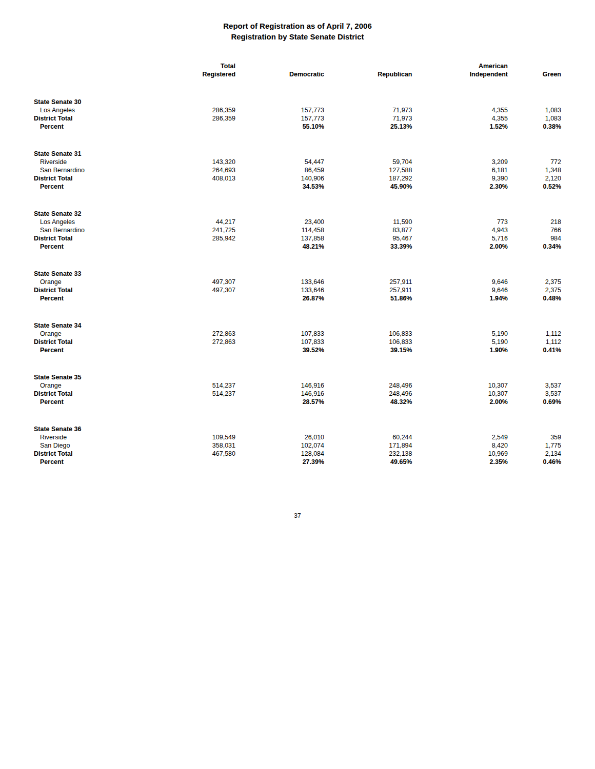Report of Registration as of April 7, 2006
Registration by State Senate District
| | Total | | | American | |
| --- | --- | --- | --- | --- | --- |
| | Registered | Democratic | Republican | Independent | Green |
| State Senate 30 | | | | | |
| Los Angeles | 286,359 | 157,773 | 71,973 | 4,355 | 1,083 |
| District Total | 286,359 | 157,773 | 71,973 | 4,355 | 1,083 |
| Percent | | 55.10% | 25.13% | 1.52% | 0.38% |
| State Senate 31 | | | | | |
| Riverside | 143,320 | 54,447 | 59,704 | 3,209 | 772 |
| San Bernardino | 264,693 | 86,459 | 127,588 | 6,181 | 1,348 |
| District Total | 408,013 | 140,906 | 187,292 | 9,390 | 2,120 |
| Percent | | 34.53% | 45.90% | 2.30% | 0.52% |
| State Senate 32 | | | | | |
| Los Angeles | 44,217 | 23,400 | 11,590 | 773 | 218 |
| San Bernardino | 241,725 | 114,458 | 83,877 | 4,943 | 766 |
| District Total | 285,942 | 137,858 | 95,467 | 5,716 | 984 |
| Percent | | 48.21% | 33.39% | 2.00% | 0.34% |
| State Senate 33 | | | | | |
| Orange | 497,307 | 133,646 | 257,911 | 9,646 | 2,375 |
| District Total | 497,307 | 133,646 | 257,911 | 9,646 | 2,375 |
| Percent | | 26.87% | 51.86% | 1.94% | 0.48% |
| State Senate 34 | | | | | |
| Orange | 272,863 | 107,833 | 106,833 | 5,190 | 1,112 |
| District Total | 272,863 | 107,833 | 106,833 | 5,190 | 1,112 |
| Percent | | 39.52% | 39.15% | 1.90% | 0.41% |
| State Senate 35 | | | | | |
| Orange | 514,237 | 146,916 | 248,496 | 10,307 | 3,537 |
| District Total | 514,237 | 146,916 | 248,496 | 10,307 | 3,537 |
| Percent | | 28.57% | 48.32% | 2.00% | 0.69% |
| State Senate 36 | | | | | |
| Riverside | 109,549 | 26,010 | 60,244 | 2,549 | 359 |
| San Diego | 358,031 | 102,074 | 171,894 | 8,420 | 1,775 |
| District Total | 467,580 | 128,084 | 232,138 | 10,969 | 2,134 |
| Percent | | 27.39% | 49.65% | 2.35% | 0.46% |
37